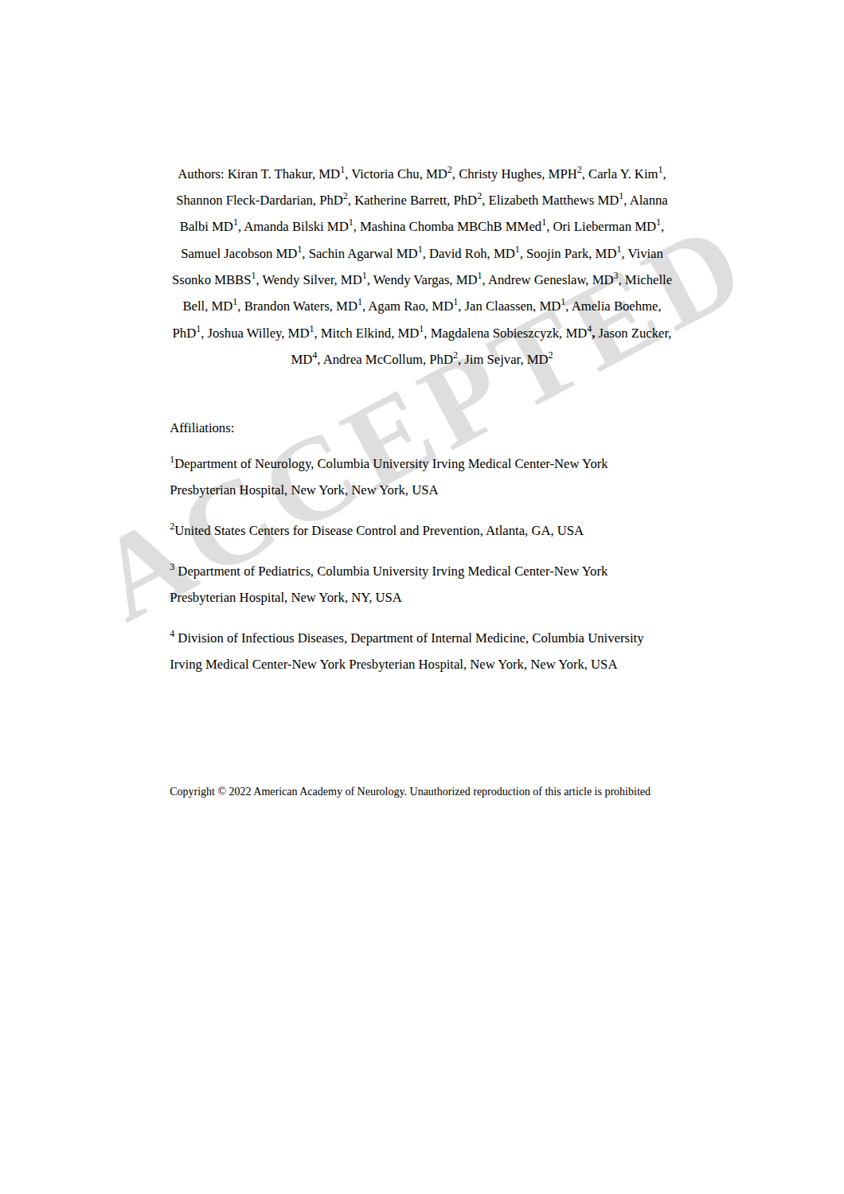ACCEPTED
Authors: Kiran T. Thakur, MD1, Victoria Chu, MD2, Christy Hughes, MPH2, Carla Y. Kim1, Shannon Fleck-Dardarian, PhD2, Katherine Barrett, PhD2, Elizabeth Matthews MD1, Alanna Balbi MD1, Amanda Bilski MD1, Mashina Chomba MBChB MMed1, Ori Lieberman MD1, Samuel Jacobson MD1, Sachin Agarwal MD1, David Roh, MD1, Soojin Park, MD1, Vivian Ssonko MBBS1, Wendy Silver, MD1, Wendy Vargas, MD1, Andrew Geneslaw, MD3, Michelle Bell, MD1, Brandon Waters, MD1, Agam Rao, MD1, Jan Claassen, MD1, Amelia Boehme, PhD1, Joshua Willey, MD1, Mitch Elkind, MD1, Magdalena Sobieszcyzk, MD4, Jason Zucker, MD4, Andrea McCollum, PhD2, Jim Sejvar, MD2
Affiliations:
1Department of Neurology, Columbia University Irving Medical Center-New York Presbyterian Hospital, New York, New York, USA
2United States Centers for Disease Control and Prevention, Atlanta, GA, USA
3 Department of Pediatrics, Columbia University Irving Medical Center-New York Presbyterian Hospital, New York, NY, USA
4 Division of Infectious Diseases, Department of Internal Medicine, Columbia University Irving Medical Center-New York Presbyterian Hospital, New York, New York, USA
Copyright © 2022 American Academy of Neurology. Unauthorized reproduction of this article is prohibited